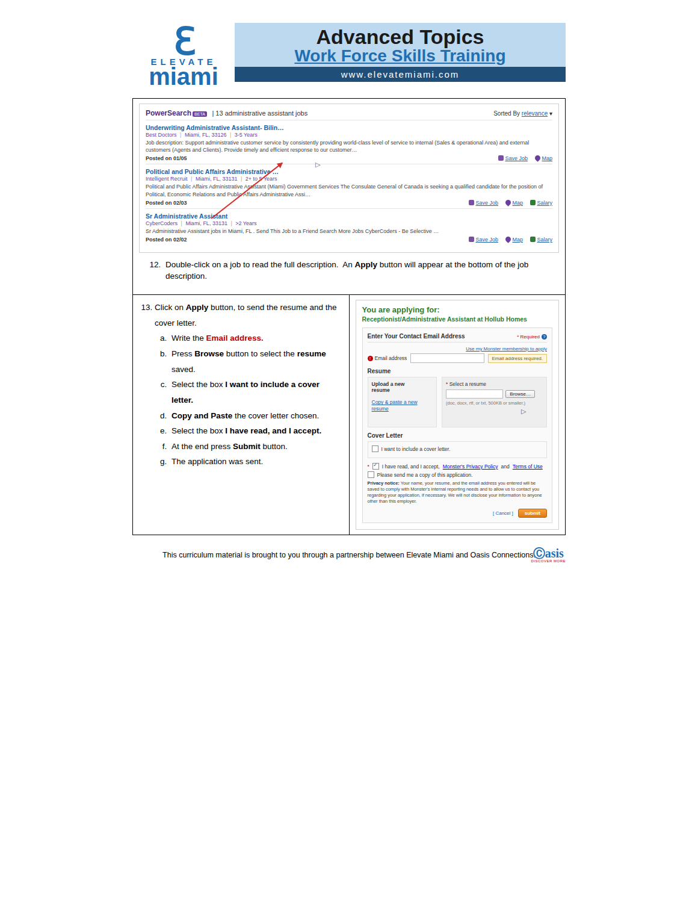ℇ
ELEVATE
miami
Advanced Topics
Work Force Skills Training
www.elevatemiami.com
| PowerSearch BETA / 13 administrative assistant jobs Sorted By relevance ▾ Underwriting Administrative Assistant- Bilin… Best Doctors / Miami, FL, 33126 / 3-5 Years Job description: Support administrative customer service by consistently providing world-class level of service to internal (Sales & operational Area) and external customers (Agents and Clients). Provide timely and efficient response to our customer… Posted on 01/05 Save Job Map Political and Public Affairs Administrative … Intelligent Recruit / Miami, FL, 33131 / 2+ to 5 Years Political and Public Affairs Administrative Assistant (Miami) Government Services The Consulate General of Canada is seeking a qualified candidate for the position of Political, Economic Relations and Public Affairs Administrative Assi… Posted on 02/03 Save Job Map Salary Sr Administrative Assistant CyberCoders / Miami, FL, 33131 / >2 Years Sr Administrative Assistant jobs in Miami, FL . Send This Job to a Friend Search More Jobs CyberCoders - Be Selective … Posted on 02/02 Save Job Map Salary ▷ Double-click on a job to read the full description. An Apply button will appear at the bottom of the job description. |
| Click on Apply button, to send the resume and the cover letter. Write the Email address. Press Browse button to select the resume saved. Select the box I want to include a cover letter. Copy and Paste the cover letter chosen. Select the box I have read, and I accept. At the end press Submit button. The application was sent. | You are applying for: Receptionist/Administrative Assistant at Hollub Homes Enter Your Contact Email Address * Required ? Use my Monster membership to apply ! Email address Email address required. Resume Upload a new resume Copy & paste a new resume * Select a resume Browse… (doc, docx, rtf, or txt, 500KB or smaller.) Cover Letter I want to include a cover letter. * I have read, and I accept, Monster's Privacy Policy and Terms of Use Please send me a copy of this application. Privacy notice: Your name, your resume, and the email address you entered will be saved to comply with Monster's internal reporting needs and to allow us to contact you regarding your application, if necessary. We will not disclose your information to anyone other than this employer. [ Cancel ] submit ▷ |
This curriculum material is brought to you through a partnership between Elevate Miami and Oasis Connections.
Ⓒasis
DISCOVER MORE